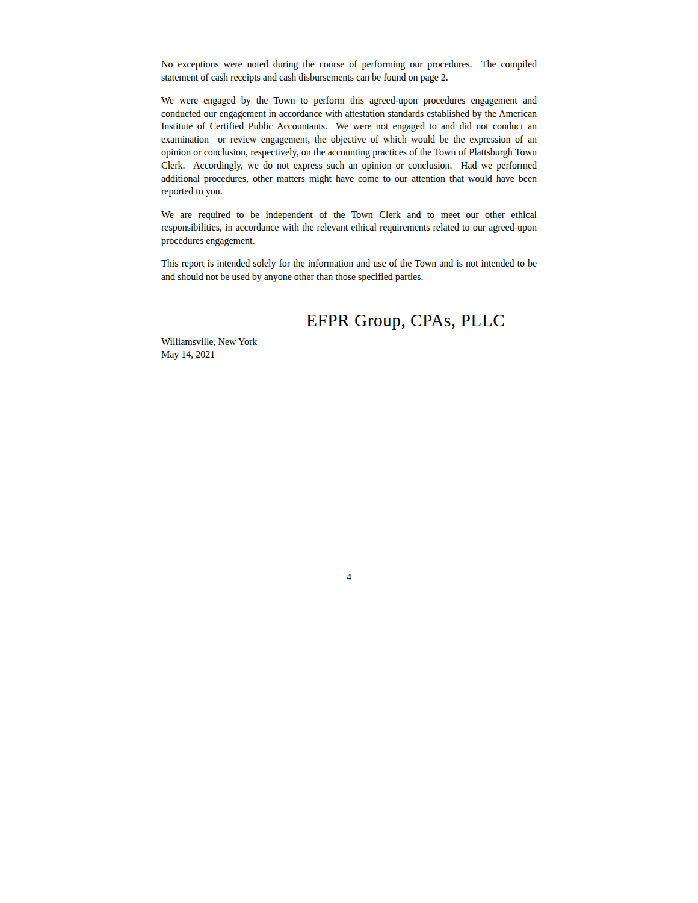No exceptions were noted during the course of performing our procedures. The compiled statement of cash receipts and cash disbursements can be found on page 2.
We were engaged by the Town to perform this agreed-upon procedures engagement and conducted our engagement in accordance with attestation standards established by the American Institute of Certified Public Accountants. We were not engaged to and did not conduct an examination or review engagement, the objective of which would be the expression of an opinion or conclusion, respectively, on the accounting practices of the Town of Plattsburgh Town Clerk. Accordingly, we do not express such an opinion or conclusion. Had we performed additional procedures, other matters might have come to our attention that would have been reported to you.
We are required to be independent of the Town Clerk and to meet our other ethical responsibilities, in accordance with the relevant ethical requirements related to our agreed-upon procedures engagement.
This report is intended solely for the information and use of the Town and is not intended to be and should not be used by anyone other than those specified parties.
EFPR Group, CPAs, PLLC
Williamsville, New York
May 14, 2021
4